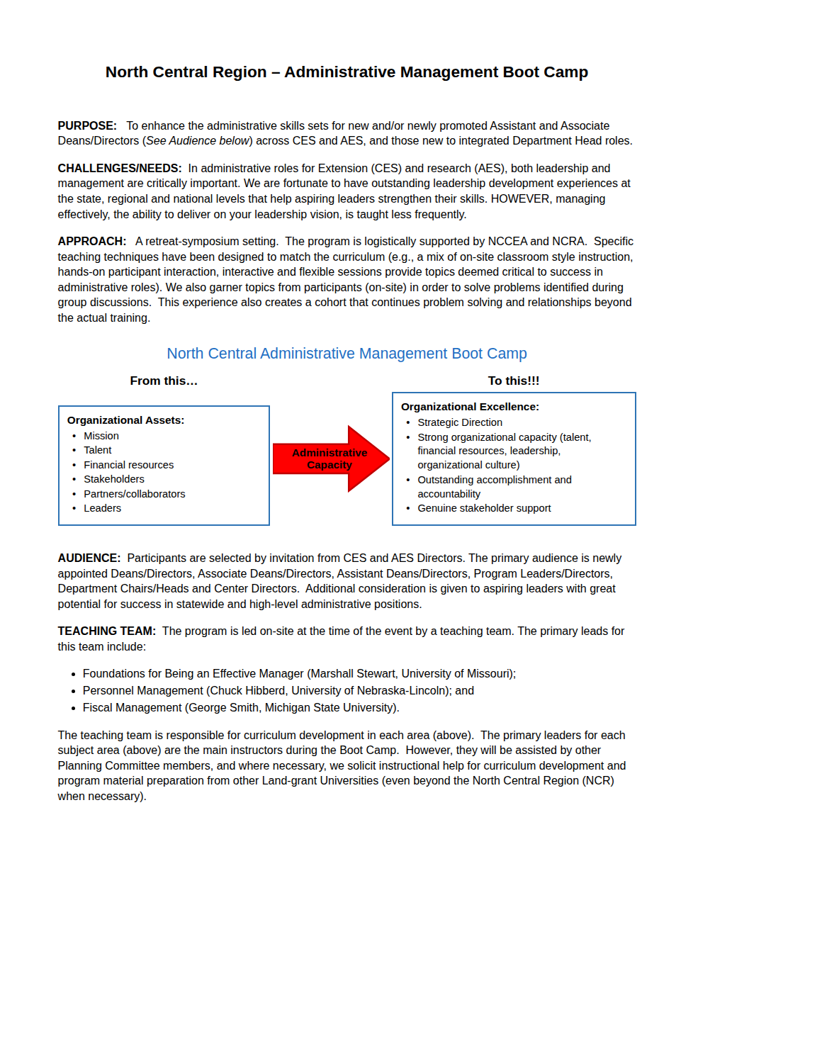North Central Region – Administrative Management Boot Camp
PURPOSE: To enhance the administrative skills sets for new and/or newly promoted Assistant and Associate Deans/Directors (See Audience below) across CES and AES, and those new to integrated Department Head roles.
CHALLENGES/NEEDS: In administrative roles for Extension (CES) and research (AES), both leadership and management are critically important. We are fortunate to have outstanding leadership development experiences at the state, regional and national levels that help aspiring leaders strengthen their skills. HOWEVER, managing effectively, the ability to deliver on your leadership vision, is taught less frequently.
APPROACH: A retreat-symposium setting. The program is logistically supported by NCCEA and NCRA. Specific teaching techniques have been designed to match the curriculum (e.g., a mix of on-site classroom style instruction, hands-on participant interaction, interactive and flexible sessions provide topics deemed critical to success in administrative roles). We also garner topics from participants (on-site) in order to solve problems identified during group discussions. This experience also creates a cohort that continues problem solving and relationships beyond the actual training.
North Central Administrative Management Boot Camp
From this…
To this!!!
Organizational Assets:
Mission
Talent
Financial resources
Stakeholders
Partners/collaborators
Leaders
Administrative
Capacity
Organizational Excellence:
Strategic Direction
Strong organizational capacity (talent, financial resources, leadership, organizational culture)
Outstanding accomplishment and accountability
Genuine stakeholder support
AUDIENCE: Participants are selected by invitation from CES and AES Directors. The primary audience is newly appointed Deans/Directors, Associate Deans/Directors, Assistant Deans/Directors, Program Leaders/Directors, Department Chairs/Heads and Center Directors. Additional consideration is given to aspiring leaders with great potential for success in statewide and high-level administrative positions.
TEACHING TEAM: The program is led on-site at the time of the event by a teaching team. The primary leads for this team include:
Foundations for Being an Effective Manager (Marshall Stewart, University of Missouri);
Personnel Management (Chuck Hibberd, University of Nebraska-Lincoln); and
Fiscal Management (George Smith, Michigan State University).
The teaching team is responsible for curriculum development in each area (above). The primary leaders for each subject area (above) are the main instructors during the Boot Camp. However, they will be assisted by other Planning Committee members, and where necessary, we solicit instructional help for curriculum development and program material preparation from other Land-grant Universities (even beyond the North Central Region (NCR) when necessary).